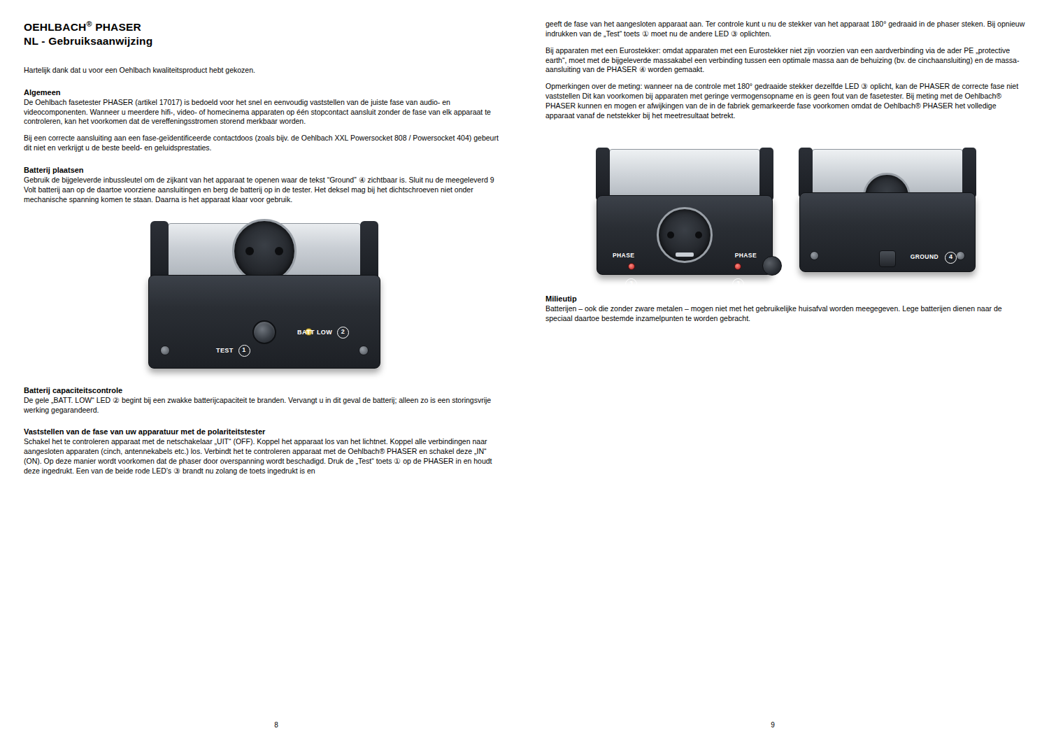OEHLBACH® PHASER
NL - Gebruiksaanwijzing
Hartelijk dank dat u voor een Oehlbach kwaliteitsproduct hebt gekozen.
Algemeen
De Oehlbach fasetester PHASER (artikel 17017) is bedoeld voor het snel en eenvoudig vaststellen van de juiste fase van audio- en videocomponenten. Wanneer u meerdere hifi-, video- of homecinema apparaten op één stopcontact aansluit zonder de fase van elk apparaat te controleren, kan het voorkomen dat de vereffeningsstromen storend merkbaar worden.
Bij een correcte aansluiting aan een fase-geïdentificeerde contactdoos (zoals bijv. de Oehlbach XXL Powersocket 808 / Powersocket 404) gebeurt dit niet en verkrijgt u de beste beeld- en geluidsprestaties.
Batterij plaatsen
Gebruik de bijgeleverde inbussleutel om de zijkant van het apparaat te openen waar de tekst “Ground” ④ zichtbaar is. Sluit nu de meegeleverd 9 Volt batterij aan op de daartoe voorziene aansluitingen en berg de batterij op in de tester. Het deksel mag bij het dichtschroeven niet onder mechanische spanning komen te staan. Daarna is het apparaat klaar voor gebruik.
BATT LOW 2
TEST 1
Batterij capaciteitscontrole
De gele „BATT. LOW“ LED ② begint bij een zwakke batterijcapaciteit te branden. Vervangt u in dit geval de batterij; alleen zo is een storingsvrije werking gegarandeerd.
Vaststellen van de fase van uw apparatuur met de polariteitstester
Schakel het te controleren apparaat met de netschakelaar „UIT“ (OFF). Koppel het apparaat los van het lichtnet. Koppel alle verbindingen naar aangesloten apparaten (cinch, antennekabels etc.) los. Verbindt het te controleren apparaat met de Oehlbach® PHASER en schakel deze „IN“ (ON). Op deze manier wordt voorkomen dat de phaser door overspanning wordt beschadigd. Druk de „Test“ toets ① op de PHASER in en houdt deze ingedrukt. Een van de beide rode LED’s ③ brandt nu zolang de toets ingedrukt is en
geeft de fase van het aangesloten apparaat aan. Ter controle kunt u nu de stekker van het apparaat 180° gedraaid in de phaser steken. Bij opnieuw indrukken van de „Test“ toets ① moet nu de andere LED ③ oplichten.
Bij apparaten met een Eurostekker: omdat apparaten met een Eurostekker niet zijn voorzien van een aardverbinding via de ader PE „protective earth“, moet met de bijgeleverde massakabel een verbinding tussen een optimale massa aan de behuizing (bv. de cinchaansluiting) en de massa-aansluiting van de PHASER ④ worden gemaakt.
Opmerkingen over de meting: wanneer na de controle met 180° gedraaide stekker dezelfde LED ③ oplicht, kan de PHASER de correcte fase niet vaststellen Dit kan voorkomen bij apparaten met geringe vermogensopname en is geen fout van de fasetester. Bij meting met de Oehlbach® PHASER kunnen en mogen er afwijkingen van de in de fabriek gemarkeerde fase voorkomen omdat de Oehlbach® PHASER het volledige apparaat vanaf de netstekker bij het meetresultaat betrekt.
PHASE
PHASE
3
3
GROUND
4
Milieutip
Batterijen – ook die zonder zware metalen – mogen niet met het gebruikelijke huisafval worden meegegeven. Lege batterijen dienen naar de speciaal daartoe bestemde inzamelpunten te worden gebracht.
8
9